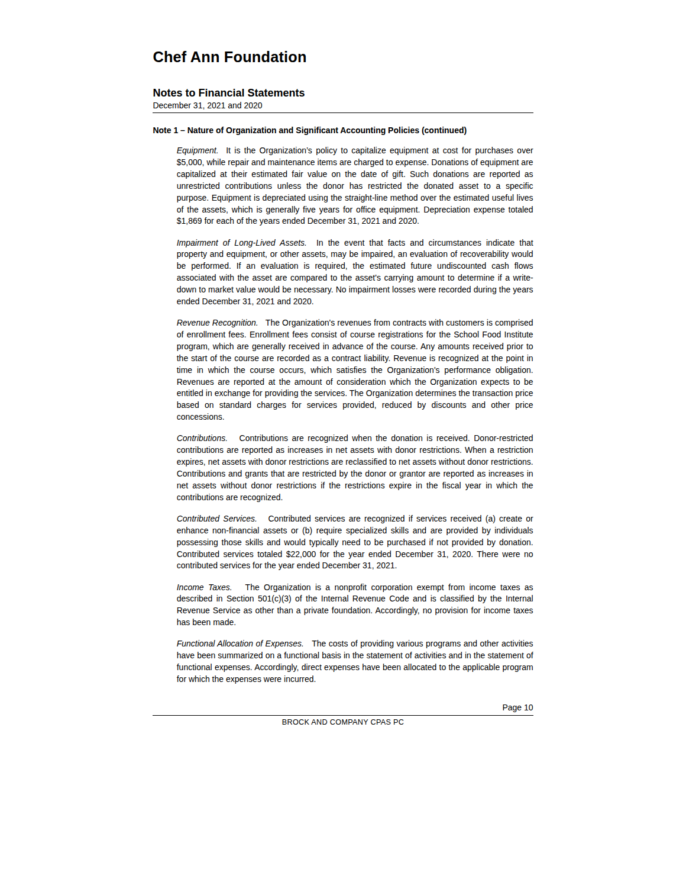Chef Ann Foundation
Notes to Financial Statements
December 31, 2021 and 2020
Note 1 – Nature of Organization and Significant Accounting Policies (continued)
Equipment. It is the Organization’s policy to capitalize equipment at cost for purchases over $5,000, while repair and maintenance items are charged to expense. Donations of equipment are capitalized at their estimated fair value on the date of gift. Such donations are reported as unrestricted contributions unless the donor has restricted the donated asset to a specific purpose. Equipment is depreciated using the straight-line method over the estimated useful lives of the assets, which is generally five years for office equipment. Depreciation expense totaled $1,869 for each of the years ended December 31, 2021 and 2020.
Impairment of Long-Lived Assets. In the event that facts and circumstances indicate that property and equipment, or other assets, may be impaired, an evaluation of recoverability would be performed. If an evaluation is required, the estimated future undiscounted cash flows associated with the asset are compared to the asset's carrying amount to determine if a write-down to market value would be necessary. No impairment losses were recorded during the years ended December 31, 2021 and 2020.
Revenue Recognition. The Organization's revenues from contracts with customers is comprised of enrollment fees. Enrollment fees consist of course registrations for the School Food Institute program, which are generally received in advance of the course. Any amounts received prior to the start of the course are recorded as a contract liability. Revenue is recognized at the point in time in which the course occurs, which satisfies the Organization's performance obligation. Revenues are reported at the amount of consideration which the Organization expects to be entitled in exchange for providing the services. The Organization determines the transaction price based on standard charges for services provided, reduced by discounts and other price concessions.
Contributions. Contributions are recognized when the donation is received. Donor-restricted contributions are reported as increases in net assets with donor restrictions. When a restriction expires, net assets with donor restrictions are reclassified to net assets without donor restrictions. Contributions and grants that are restricted by the donor or grantor are reported as increases in net assets without donor restrictions if the restrictions expire in the fiscal year in which the contributions are recognized.
Contributed Services. Contributed services are recognized if services received (a) create or enhance non-financial assets or (b) require specialized skills and are provided by individuals possessing those skills and would typically need to be purchased if not provided by donation. Contributed services totaled $22,000 for the year ended December 31, 2020. There were no contributed services for the year ended December 31, 2021.
Income Taxes. The Organization is a nonprofit corporation exempt from income taxes as described in Section 501(c)(3) of the Internal Revenue Code and is classified by the Internal Revenue Service as other than a private foundation. Accordingly, no provision for income taxes has been made.
Functional Allocation of Expenses. The costs of providing various programs and other activities have been summarized on a functional basis in the statement of activities and in the statement of functional expenses. Accordingly, direct expenses have been allocated to the applicable program for which the expenses were incurred.
Page 10
BROCK AND COMPANY CPAS PC